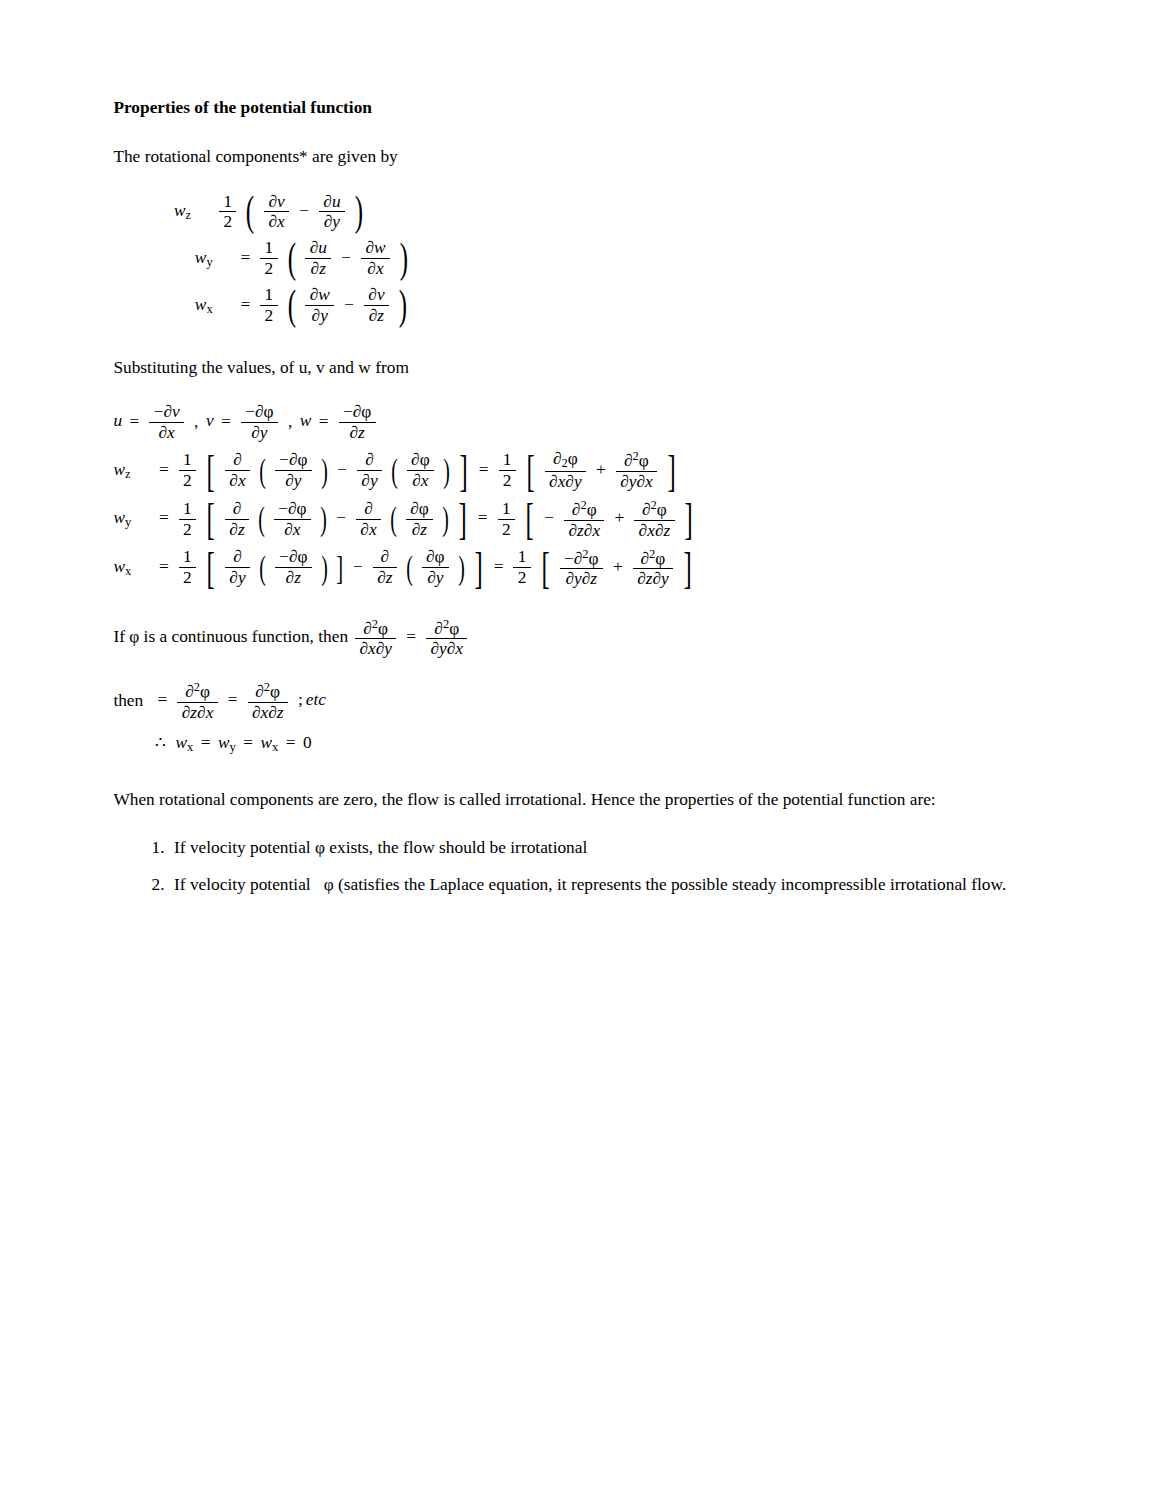Properties of the potential function
The rotational components* are given by
wz 12 ( ∂v∂x − ∂u∂y )
wy = 12 ( ∂u∂z − ∂w∂x )
wx = 12 ( ∂w∂y − ∂v∂z )
Substituting the values, of u, v and w from
u = −∂v∂x , v = −∂φ∂y , w = −∂φ∂z
wz = 12 [ ∂∂x ( −∂φ∂y ) − ∂∂y ( ∂φ∂x ) ] = 12 [ ∂2φ∂x∂y + ∂2φ∂y∂x ]
wy = 12 [ ∂∂z ( −∂φ∂x ) − ∂∂x ( ∂φ∂z ) ] = 12 [ − ∂2φ∂z∂x + ∂2φ∂x∂z ]
wx = 12 [ ∂∂y ( −∂φ∂z ) ] − ∂∂z ( ∂φ∂y ) ] = 12 [ −∂2φ∂y∂z + ∂2φ∂z∂y ]
If φ is a continuous function, then ∂2φ∂x∂y = ∂2φ∂y∂x
then = ∂2φ∂z∂x = ∂2φ∂x∂z ; etc
∴ wx = wy = wx = 0
When rotational components are zero, the flow is called irrotational. Hence the properties of the potential function are:
If velocity potential φ exists, the flow should be irrotational
If velocity potential φ (satisfies the Laplace equation, it represents the possible steady incompressible irrotational flow.